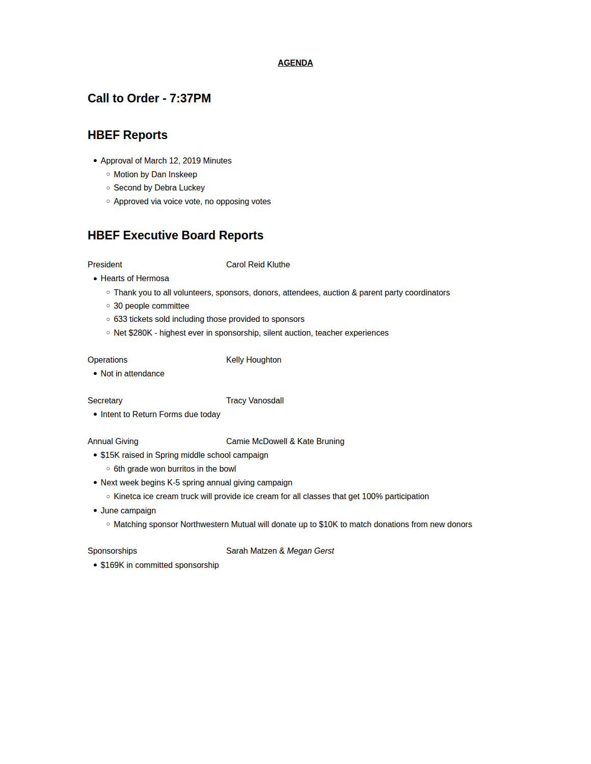AGENDA
Call to Order - 7:37PM
HBEF Reports
Approval of March 12, 2019 Minutes
Motion by Dan Inskeep
Second by Debra Luckey
Approved via voice vote, no opposing votes
HBEF Executive Board Reports
President Carol Reid Kluthe
Hearts of Hermosa
Thank you to all volunteers, sponsors, donors, attendees, auction & parent party coordinators
30 people committee
633 tickets sold including those provided to sponsors
Net $280K - highest ever in sponsorship, silent auction, teacher experiences
Operations Kelly Houghton
Not in attendance
Secretary Tracy Vanosdall
Intent to Return Forms due today
Annual Giving Camie McDowell & Kate Bruning
$15K raised in Spring middle school campaign
6th grade won burritos in the bowl
Next week begins K-5 spring annual giving campaign
Kinetca ice cream truck will provide ice cream for all classes that get 100% participation
June campaign
Matching sponsor Northwestern Mutual will donate up to $10K to match donations from new donors
Sponsorships Sarah Matzen & Megan Gerst
$169K in committed sponsorship